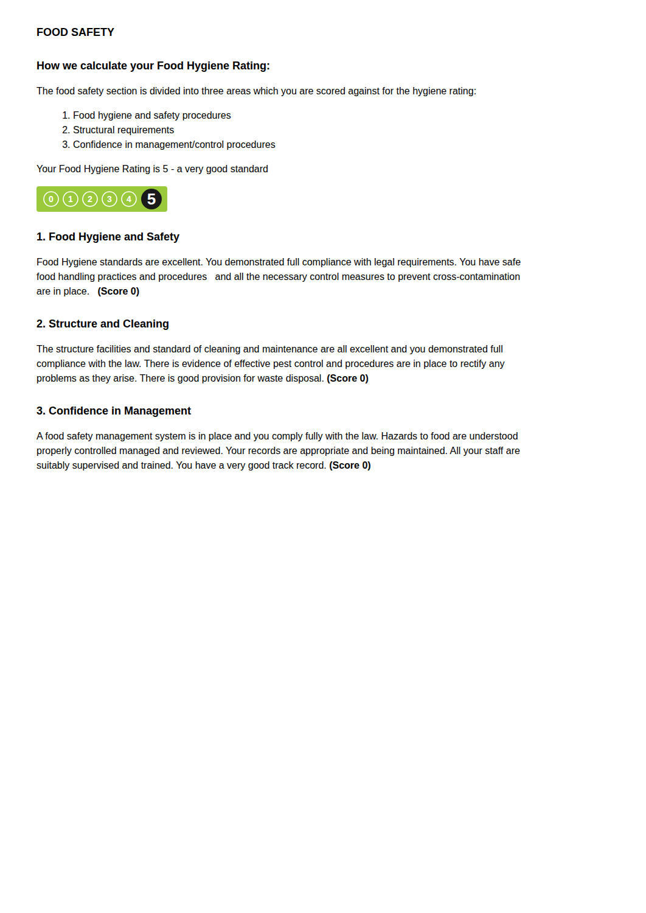FOOD SAFETY
How we calculate your Food Hygiene Rating:
The food safety section is divided into three areas which you are scored against for the hygiene rating:
Food hygiene and safety procedures
Structural requirements
Confidence in management/control procedures
Your Food Hygiene Rating is 5 - a very good standard
0 1 2 3 4 5
1. Food Hygiene and Safety
Food Hygiene standards are excellent. You demonstrated full compliance with legal requirements. You have safe food handling practices and procedures and all the necessary control measures to prevent cross-contamination are in place. (Score 0)
2. Structure and Cleaning
The structure facilities and standard of cleaning and maintenance are all excellent and you demonstrated full compliance with the law. There is evidence of effective pest control and procedures are in place to rectify any problems as they arise. There is good provision for waste disposal. (Score 0)
3. Confidence in Management
A food safety management system is in place and you comply fully with the law. Hazards to food are understood properly controlled managed and reviewed. Your records are appropriate and being maintained. All your staff are suitably supervised and trained. You have a very good track record. (Score 0)